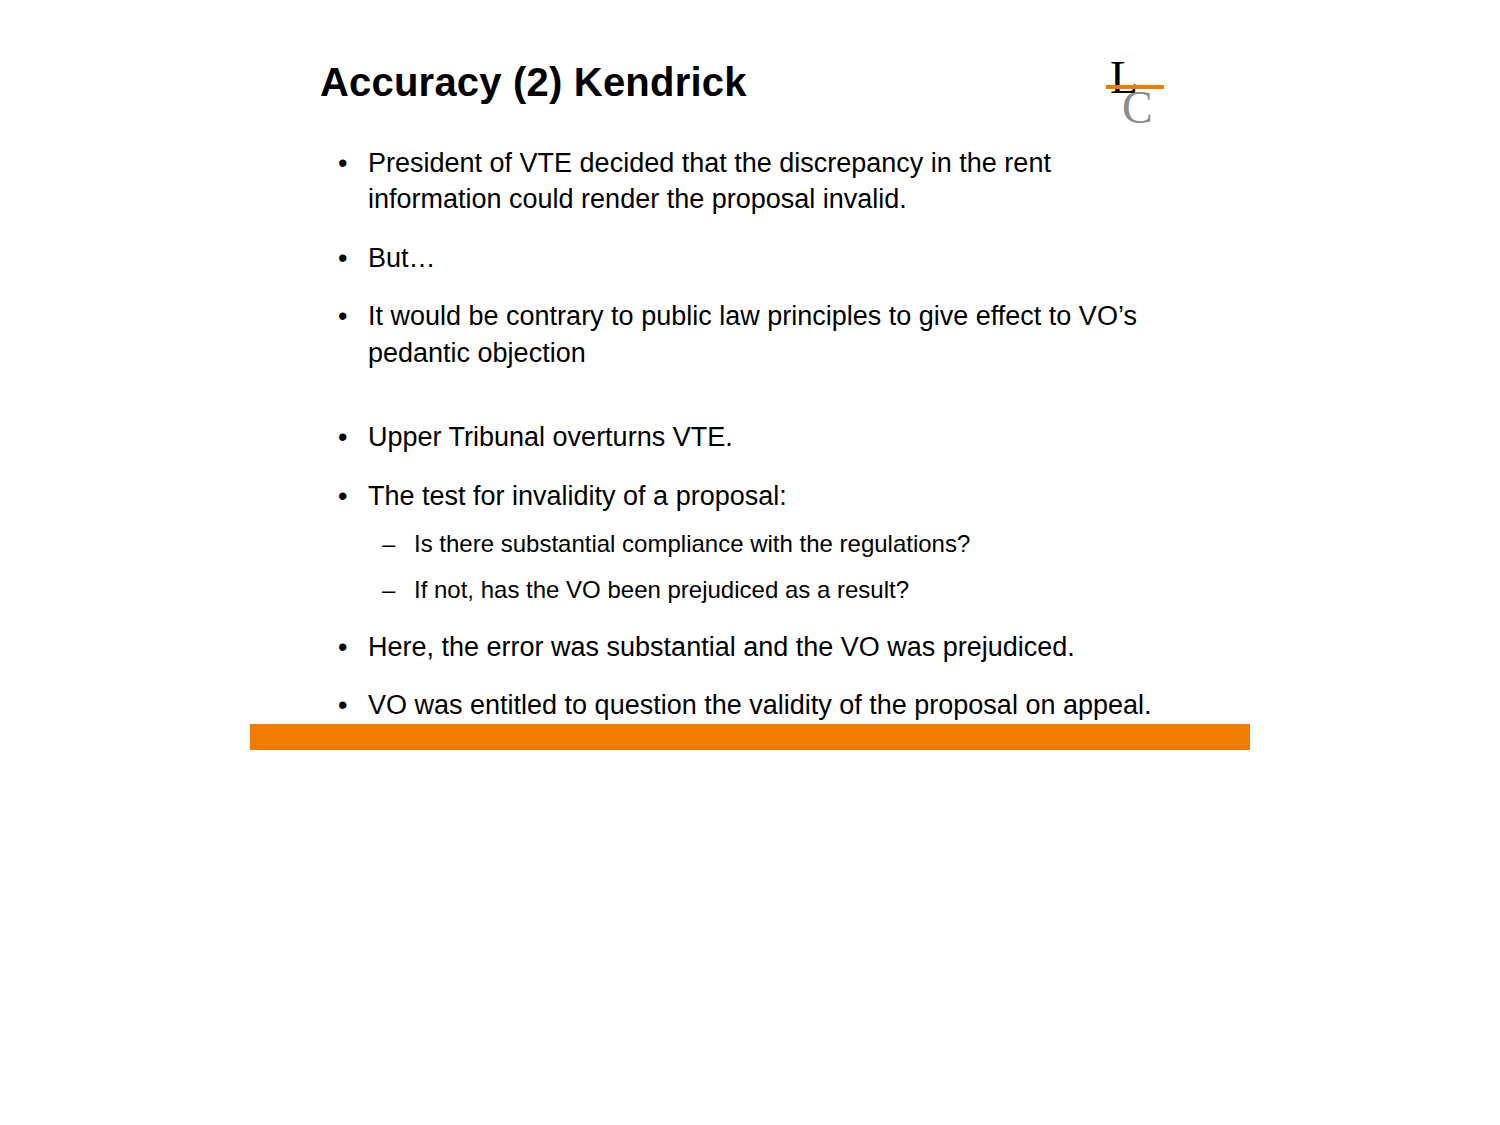L C
Accuracy (2) Kendrick
President of VTE decided that the discrepancy in the rent information could render the proposal invalid.
But…
It would be contrary to public law principles to give effect to VO’s pedantic objection
Upper Tribunal overturns VTE.
The test for invalidity of a proposal:
Is there substantial compliance with the regulations?
If not, has the VO been prejudiced as a result?
Here, the error was substantial and the VO was prejudiced.
VO was entitled to question the validity of the proposal on appeal.